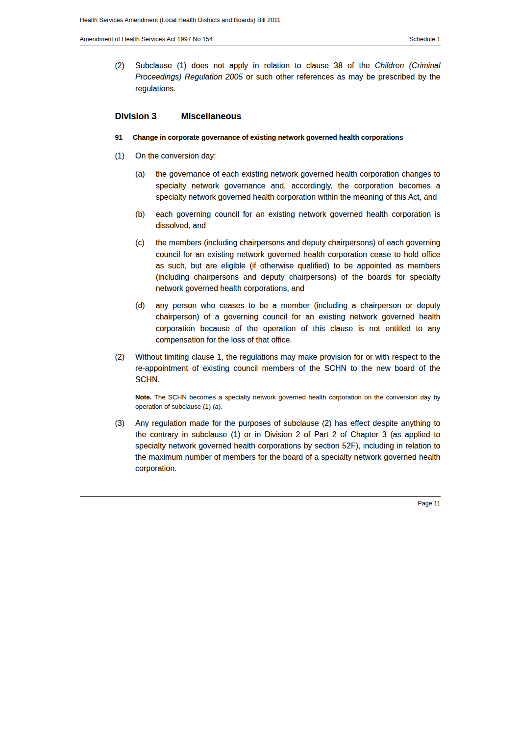Health Services Amendment (Local Health Districts and Boards) Bill 2011
Amendment of Health Services Act 1997 No 154 Schedule 1
(2) Subclause (1) does not apply in relation to clause 38 of the Children (Criminal Proceedings) Regulation 2005 or such other references as may be prescribed by the regulations.
Division 3 Miscellaneous
91 Change in corporate governance of existing network governed health corporations
(1) On the conversion day:
(a) the governance of each existing network governed health corporation changes to specialty network governance and, accordingly, the corporation becomes a specialty network governed health corporation within the meaning of this Act, and
(b) each governing council for an existing network governed health corporation is dissolved, and
(c) the members (including chairpersons and deputy chairpersons) of each governing council for an existing network governed health corporation cease to hold office as such, but are eligible (if otherwise qualified) to be appointed as members (including chairpersons and deputy chairpersons) of the boards for specialty network governed health corporations, and
(d) any person who ceases to be a member (including a chairperson or deputy chairperson) of a governing council for an existing network governed health corporation because of the operation of this clause is not entitled to any compensation for the loss of that office.
(2) Without limiting clause 1, the regulations may make provision for or with respect to the re-appointment of existing council members of the SCHN to the new board of the SCHN.
Note. The SCHN becomes a specialty network governed health corporation on the conversion day by operation of subclause (1) (a).
(3) Any regulation made for the purposes of subclause (2) has effect despite anything to the contrary in subclause (1) or in Division 2 of Part 2 of Chapter 3 (as applied to specialty network governed health corporations by section 52F), including in relation to the maximum number of members for the board of a specialty network governed health corporation.
Page 11